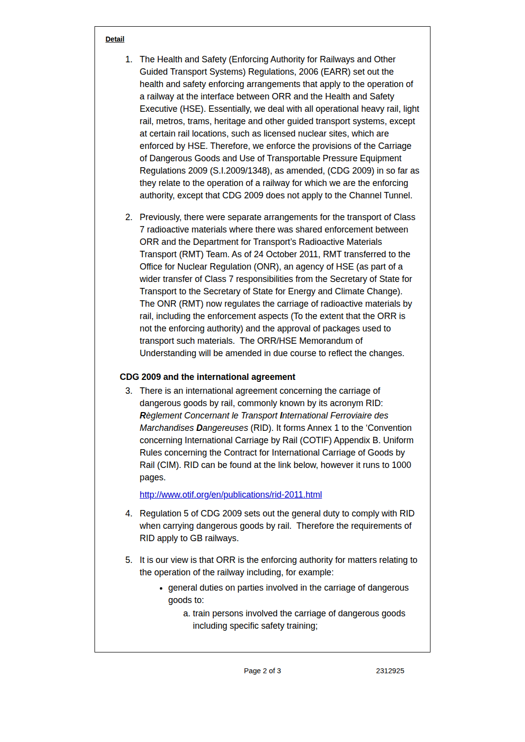Detail
The Health and Safety (Enforcing Authority for Railways and Other Guided Transport Systems) Regulations, 2006 (EARR) set out the health and safety enforcing arrangements that apply to the operation of a railway at the interface between ORR and the Health and Safety Executive (HSE). Essentially, we deal with all operational heavy rail, light rail, metros, trams, heritage and other guided transport systems, except at certain rail locations, such as licensed nuclear sites, which are enforced by HSE. Therefore, we enforce the provisions of the Carriage of Dangerous Goods and Use of Transportable Pressure Equipment Regulations 2009 (S.I.2009/1348), as amended, (CDG 2009) in so far as they relate to the operation of a railway for which we are the enforcing authority, except that CDG 2009 does not apply to the Channel Tunnel.
Previously, there were separate arrangements for the transport of Class 7 radioactive materials where there was shared enforcement between ORR and the Department for Transport’s Radioactive Materials Transport (RMT) Team. As of 24 October 2011, RMT transferred to the Office for Nuclear Regulation (ONR), an agency of HSE (as part of a wider transfer of Class 7 responsibilities from the Secretary of State for Transport to the Secretary of State for Energy and Climate Change). The ONR (RMT) now regulates the carriage of radioactive materials by rail, including the enforcement aspects (To the extent that the ORR is not the enforcing authority) and the approval of packages used to transport such materials. The ORR/HSE Memorandum of Understanding will be amended in due course to reflect the changes.
CDG 2009 and the international agreement
There is an international agreement concerning the carriage of dangerous goods by rail, commonly known by its acronym RID: Règlement Concernant le Transport International Ferroviaire des Marchandises Dangereuses (RID). It forms Annex 1 to the ‘Convention concerning International Carriage by Rail (COTIF) Appendix B. Uniform Rules concerning the Contract for International Carriage of Goods by Rail (CIM). RID can be found at the link below, however it runs to 1000 pages.
http://www.otif.org/en/publications/rid-2011.html
Regulation 5 of CDG 2009 sets out the general duty to comply with RID when carrying dangerous goods by rail. Therefore the requirements of RID apply to GB railways.
It is our view is that ORR is the enforcing authority for matters relating to the operation of the railway including, for example:
general duties on parties involved in the carriage of dangerous goods to:
train persons involved the carriage of dangerous goods including specific safety training;
Page 2 of 3
2312925